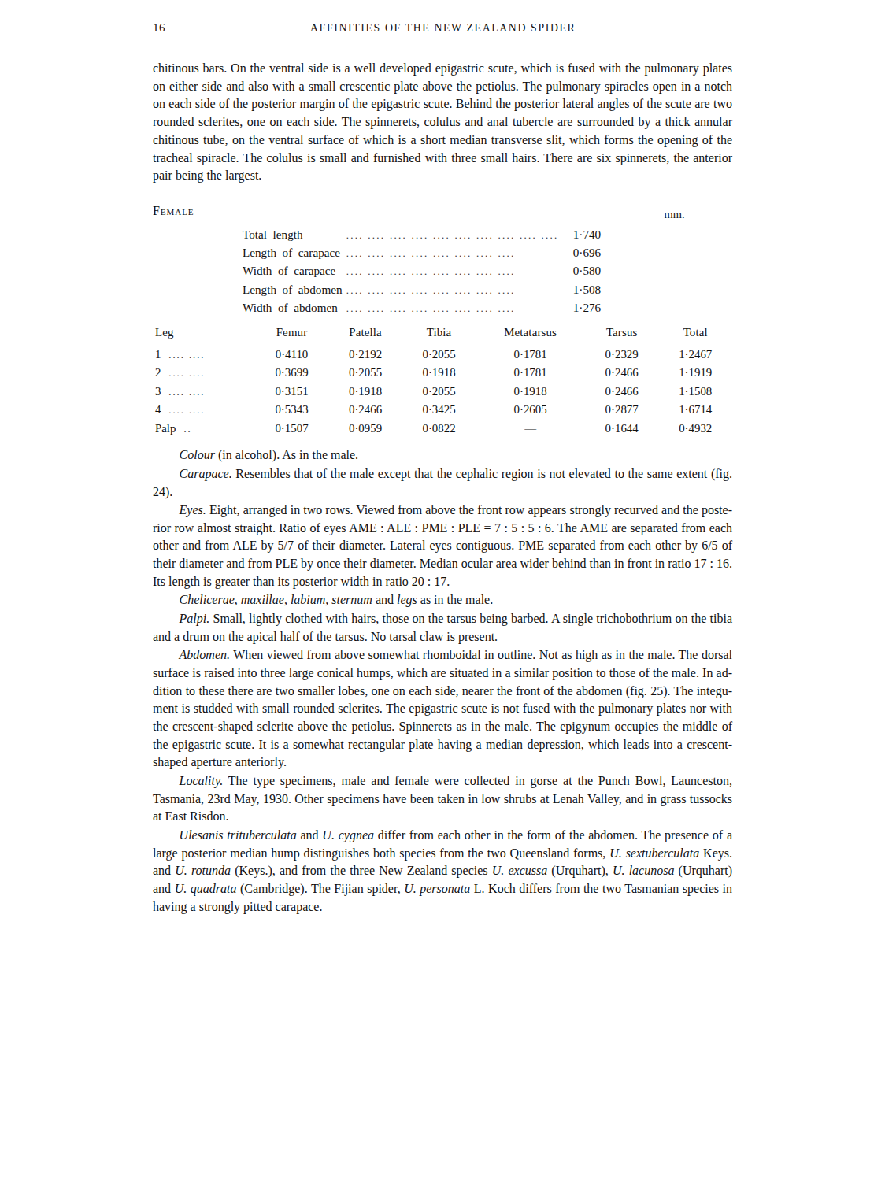16 Affinities of the New Zealand Spider
chitinous bars. On the ventral side is a well developed epigastric scute, which is fused with the pulmonary plates on either side and also with a small crescentic plate above the petiolus. The pulmonary spiracles open in a notch on each side of the posterior margin of the epigastric scute. Behind the posterior lateral angles of the scute are two rounded sclerites, one on each side. The spinnerets, colulus and anal tubercle are surrounded by a thick annular chitinous tube, on the ventral surface of which is a short median transverse slit, which forms the opening of the tracheal spiracle. The colulus is small and furnished with three small hairs. There are six spinnerets, the anterior pair being the largest.
Female
mm.
| Total length | .... .... .... .... .... .... .... .... .... .... | 1·740 |
| Length of carapace | .... .... .... .... .... .... .... .... | 0·696 |
| Width of carapace | .... .... .... .... .... .... .... .... | 0·580 |
| Length of abdomen | .... .... .... .... .... .... .... .... | 1·508 |
| Width of abdomen | .... .... .... .... .... .... .... .... | 1·276 |
| Leg | Femur | Patella | Tibia | Metatarsus | Tarsus | Total |
| --- | --- | --- | --- | --- | --- | --- |
| 1 .... .... | 0·4110 | 0·2192 | 0·2055 | 0·1781 | 0·2329 | 1·2467 |
| 2 .... .... | 0·3699 | 0·2055 | 0·1918 | 0·1781 | 0·2466 | 1·1919 |
| 3 .... .... | 0·3151 | 0·1918 | 0·2055 | 0·1918 | 0·2466 | 1·1508 |
| 4 .... .... | 0·5343 | 0·2466 | 0·3425 | 0·2605 | 0·2877 | 1·6714 |
| Palp .. | 0·1507 | 0·0959 | 0·0822 | — | 0·1644 | 0·4932 |
Colour (in alcohol). As in the male.
Carapace. Resembles that of the male except that the cephalic region is not elevated to the same extent (fig. 24).
Eyes. Eight, arranged in two rows. Viewed from above the front row appears strongly recurved and the posterior row almost straight. Ratio of eyes AME : ALE : PME : PLE = 7 : 5 : 5 : 6. The AME are separated from each other and from ALE by 5/7 of their diameter. Lateral eyes contiguous. PME separated from each other by 6/5 of their diameter and from PLE by once their diameter. Median ocular area wider behind than in front in ratio 17 : 16. Its length is greater than its posterior width in ratio 20 : 17.
Chelicerae, maxillae, labium, sternum and legs as in the male.
Palpi. Small, lightly clothed with hairs, those on the tarsus being barbed. A single trichobothrium on the tibia and a drum on the apical half of the tarsus. No tarsal claw is present.
Abdomen. When viewed from above somewhat rhomboidal in outline. Not as high as in the male. The dorsal surface is raised into three large conical humps, which are situated in a similar position to those of the male. In addition to these there are two smaller lobes, one on each side, nearer the front of the abdomen (fig. 25). The integument is studded with small rounded sclerites. The epigastric scute is not fused with the pulmonary plates nor with the crescent-shaped sclerite above the petiolus. Spinnerets as in the male. The epigynum occupies the middle of the epigastric scute. It is a somewhat rectangular plate having a median depression, which leads into a crescent-shaped aperture anteriorly.
Locality. The type specimens, male and female were collected in gorse at the Punch Bowl, Launceston, Tasmania, 23rd May, 1930. Other specimens have been taken in low shrubs at Lenah Valley, and in grass tussocks at East Risdon.
Ulesanis trituberculata and U. cygnea differ from each other in the form of the abdomen. The presence of a large posterior median hump distinguishes both species from the two Queensland forms, U. sextuberculata Keys. and U. rotunda (Keys.), and from the three New Zealand species U. excussa (Urquhart), U. lacunosa (Urquhart) and U. quadrata (Cambridge). The Fijian spider, U. personata L. Koch differs from the two Tasmanian species in having a strongly pitted carapace.